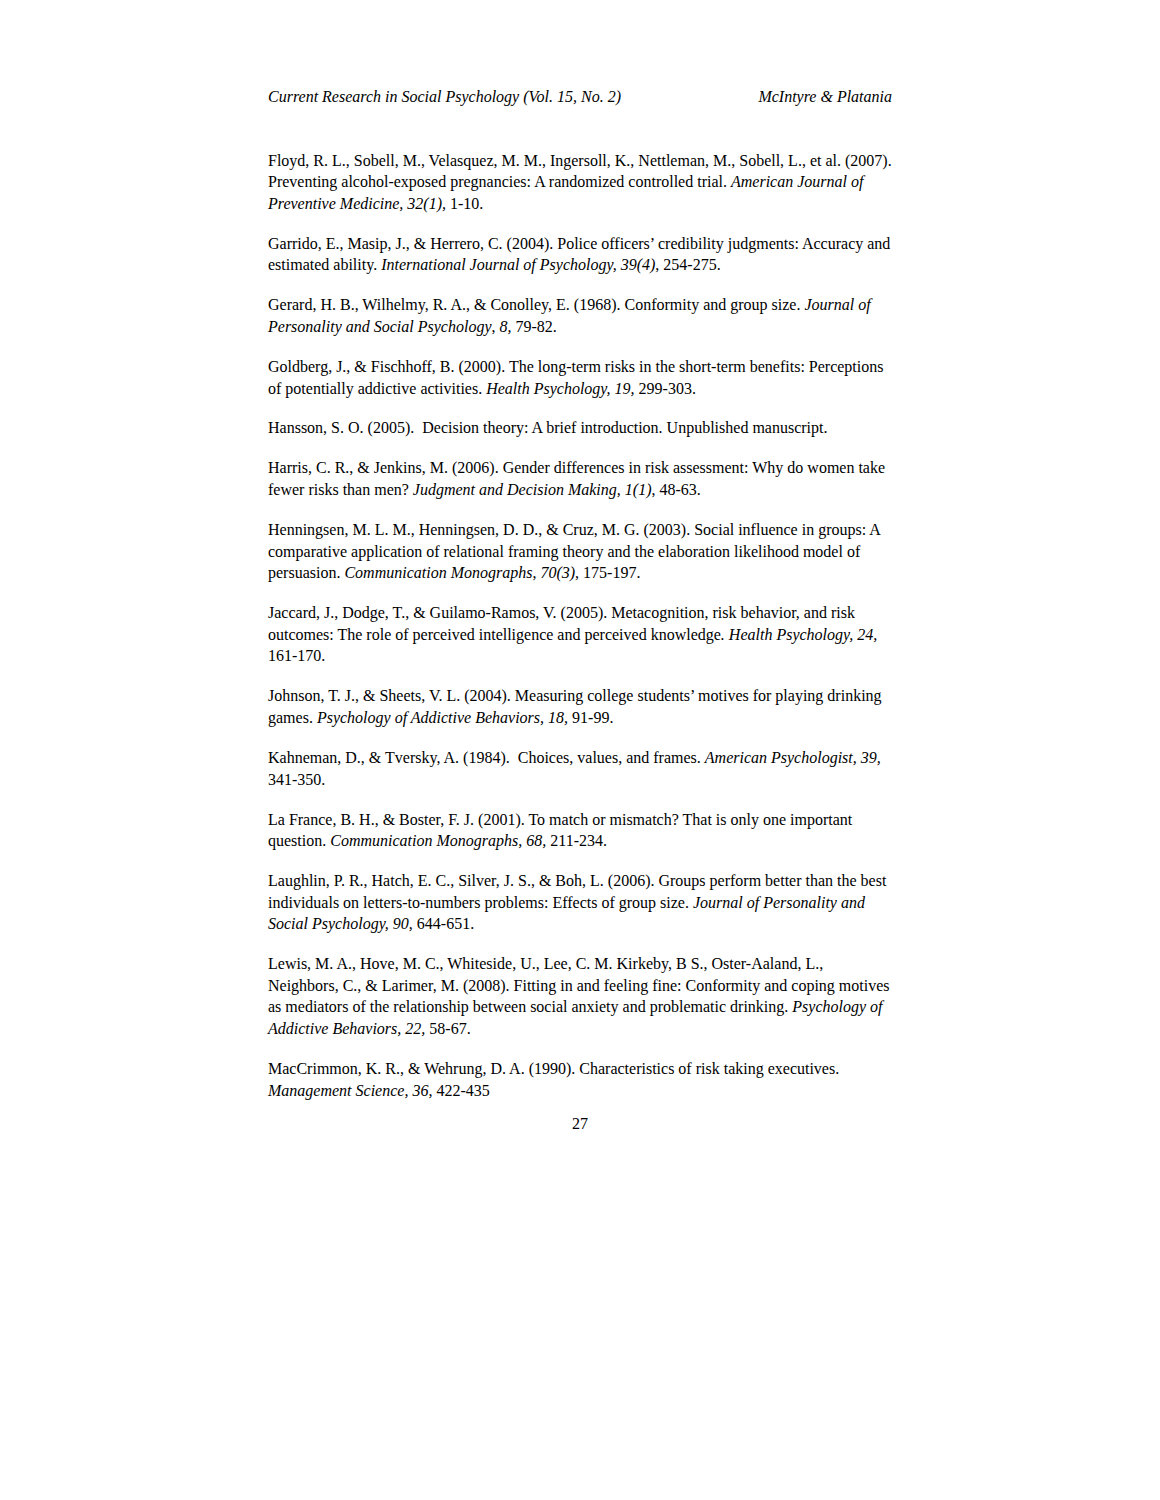Current Research in Social Psychology (Vol. 15, No. 2) McIntyre & Platania
Floyd, R. L., Sobell, M., Velasquez, M. M., Ingersoll, K., Nettleman, M., Sobell, L., et al. (2007). Preventing alcohol-exposed pregnancies: A randomized controlled trial. American Journal of Preventive Medicine, 32(1), 1-10.
Garrido, E., Masip, J., & Herrero, C. (2004). Police officers’ credibility judgments: Accuracy and estimated ability. International Journal of Psychology, 39(4), 254-275.
Gerard, H. B., Wilhelmy, R. A., & Conolley, E. (1968). Conformity and group size. Journal of Personality and Social Psychology, 8, 79-82.
Goldberg, J., & Fischhoff, B. (2000). The long-term risks in the short-term benefits: Perceptions of potentially addictive activities. Health Psychology, 19, 299-303.
Hansson, S. O. (2005). Decision theory: A brief introduction. Unpublished manuscript.
Harris, C. R., & Jenkins, M. (2006). Gender differences in risk assessment: Why do women take fewer risks than men? Judgment and Decision Making, 1(1), 48-63.
Henningsen, M. L. M., Henningsen, D. D., & Cruz, M. G. (2003). Social influence in groups: A comparative application of relational framing theory and the elaboration likelihood model of persuasion. Communication Monographs, 70(3), 175-197.
Jaccard, J., Dodge, T., & Guilamo-Ramos, V. (2005). Metacognition, risk behavior, and risk outcomes: The role of perceived intelligence and perceived knowledge. Health Psychology, 24, 161-170.
Johnson, T. J., & Sheets, V. L. (2004). Measuring college students’ motives for playing drinking games. Psychology of Addictive Behaviors, 18, 91-99.
Kahneman, D., & Tversky, A. (1984). Choices, values, and frames. American Psychologist, 39, 341-350.
La France, B. H., & Boster, F. J. (2001). To match or mismatch? That is only one important question. Communication Monographs, 68, 211-234.
Laughlin, P. R., Hatch, E. C., Silver, J. S., & Boh, L. (2006). Groups perform better than the best individuals on letters-to-numbers problems: Effects of group size. Journal of Personality and Social Psychology, 90, 644-651.
Lewis, M. A., Hove, M. C., Whiteside, U., Lee, C. M. Kirkeby, B S., Oster-Aaland, L., Neighbors, C., & Larimer, M. (2008). Fitting in and feeling fine: Conformity and coping motives as mediators of the relationship between social anxiety and problematic drinking. Psychology of Addictive Behaviors, 22, 58-67.
MacCrimmon, K. R., & Wehrung, D. A. (1990). Characteristics of risk taking executives. Management Science, 36, 422-435
27